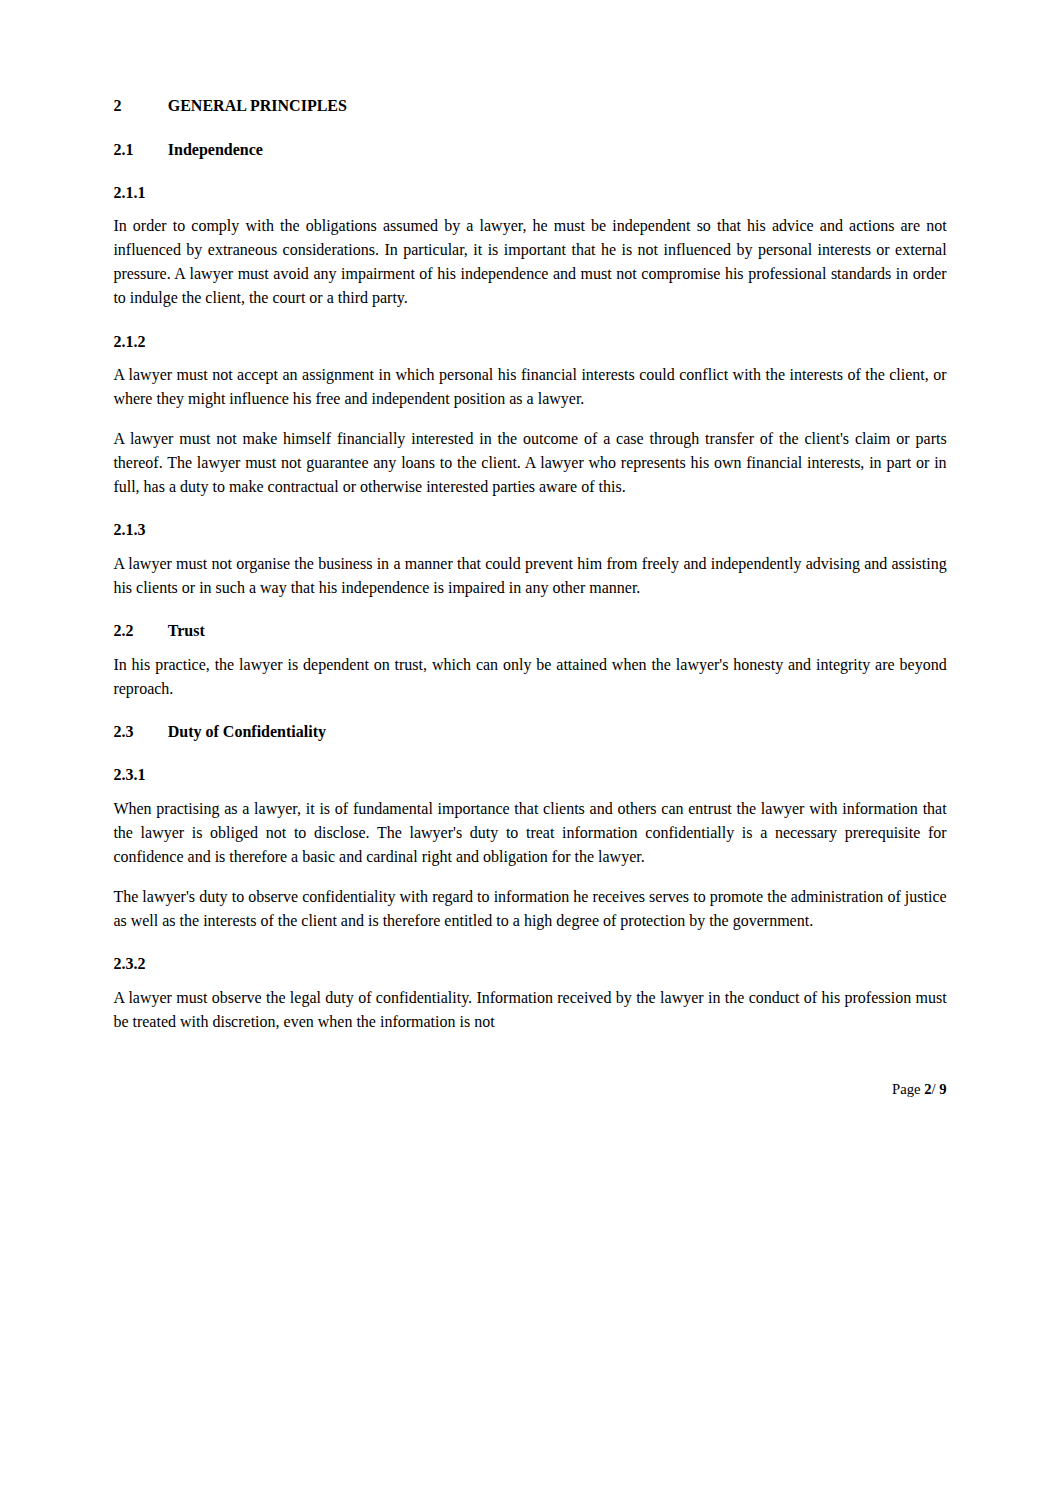2 GENERAL PRINCIPLES
2.1 Independence
2.1.1
In order to comply with the obligations assumed by a lawyer, he must be independent so that his advice and actions are not influenced by extraneous considerations. In particular, it is important that he is not influenced by personal interests or external pressure. A lawyer must avoid any impairment of his independence and must not compromise his professional standards in order to indulge the client, the court or a third party.
2.1.2
A lawyer must not accept an assignment in which personal his financial interests could conflict with the interests of the client, or where they might influence his free and independent position as a lawyer.
A lawyer must not make himself financially interested in the outcome of a case through transfer of the client's claim or parts thereof. The lawyer must not guarantee any loans to the client. A lawyer who represents his own financial interests, in part or in full, has a duty to make contractual or otherwise interested parties aware of this.
2.1.3
A lawyer must not organise the business in a manner that could prevent him from freely and independently advising and assisting his clients or in such a way that his independence is impaired in any other manner.
2.2 Trust
In his practice, the lawyer is dependent on trust, which can only be attained when the lawyer's honesty and integrity are beyond reproach.
2.3 Duty of Confidentiality
2.3.1
When practising as a lawyer, it is of fundamental importance that clients and others can entrust the lawyer with information that the lawyer is obliged not to disclose. The lawyer's duty to treat information confidentially is a necessary prerequisite for confidence and is therefore a basic and cardinal right and obligation for the lawyer.
The lawyer's duty to observe confidentiality with regard to information he receives serves to promote the administration of justice as well as the interests of the client and is therefore entitled to a high degree of protection by the government.
2.3.2
A lawyer must observe the legal duty of confidentiality. Information received by the lawyer in the conduct of his profession must be treated with discretion, even when the information is not
Page 2/ 9